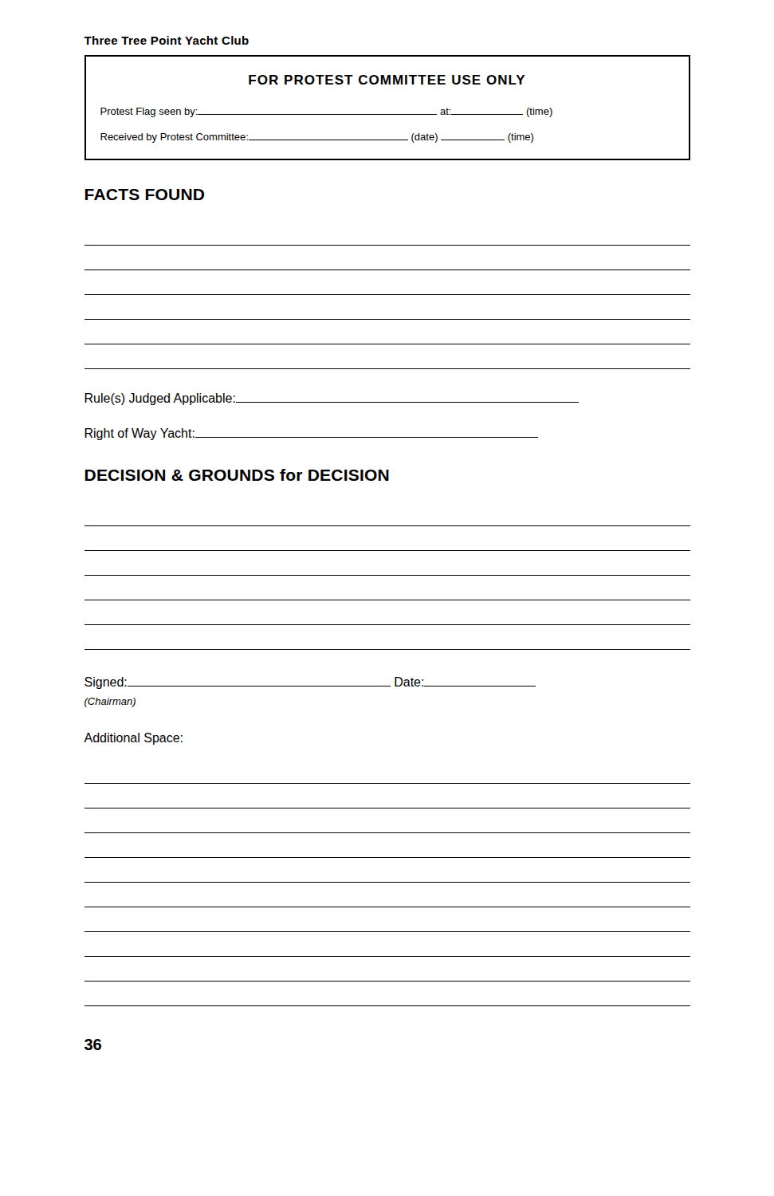Three Tree Point Yacht Club
FOR PROTEST COMMITTEE USE ONLY
Protest Flag seen by: at: (time)
Received by Protest Committee: (date) (time)
FACTS FOUND
Rule(s) Judged Applicable:
Right of Way Yacht:
DECISION & GROUNDS for DECISION
Signed: Date:
(Chairman)
Additional Space:
36